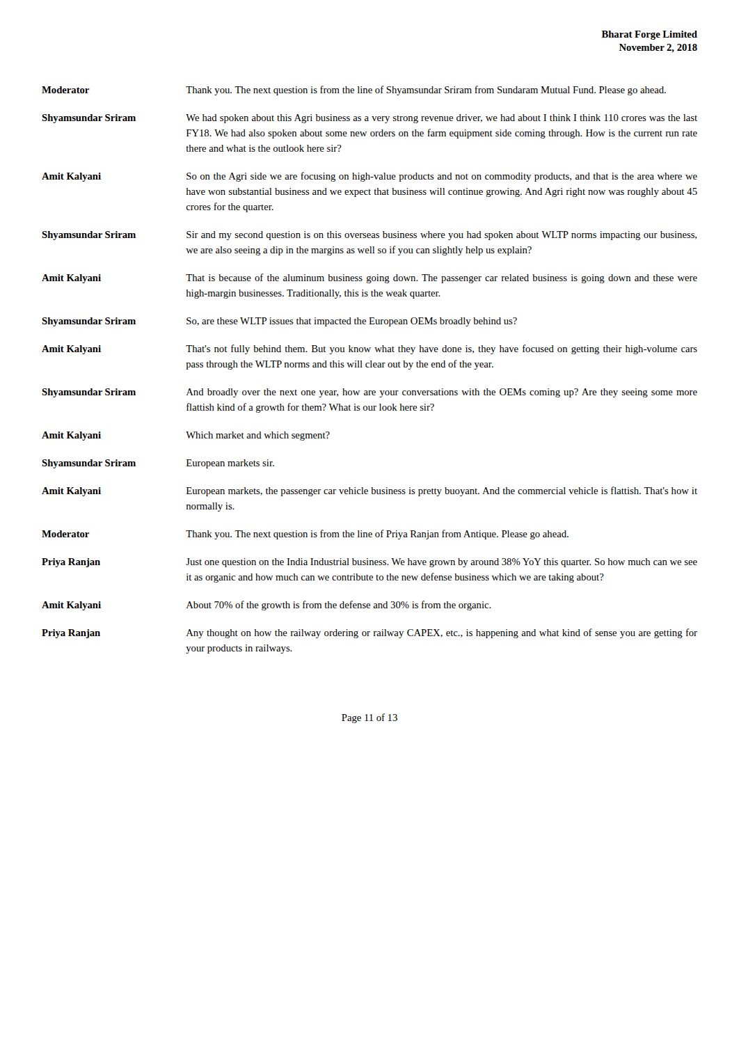Bharat Forge Limited
November 2, 2018
| Moderator | Thank you. The next question is from the line of Shyamsundar Sriram from Sundaram Mutual Fund. Please go ahead. |
| Shyamsundar Sriram | We had spoken about this Agri business as a very strong revenue driver, we had about I think I think 110 crores was the last FY18. We had also spoken about some new orders on the farm equipment side coming through. How is the current run rate there and what is the outlook here sir? |
| Amit Kalyani | So on the Agri side we are focusing on high-value products and not on commodity products, and that is the area where we have won substantial business and we expect that business will continue growing. And Agri right now was roughly about 45 crores for the quarter. |
| Shyamsundar Sriram | Sir and my second question is on this overseas business where you had spoken about WLTP norms impacting our business, we are also seeing a dip in the margins as well so if you can slightly help us explain? |
| Amit Kalyani | That is because of the aluminum business going down. The passenger car related business is going down and these were high-margin businesses. Traditionally, this is the weak quarter. |
| Shyamsundar Sriram | So, are these WLTP issues that impacted the European OEMs broadly behind us? |
| Amit Kalyani | That's not fully behind them. But you know what they have done is, they have focused on getting their high-volume cars pass through the WLTP norms and this will clear out by the end of the year. |
| Shyamsundar Sriram | And broadly over the next one year, how are your conversations with the OEMs coming up? Are they seeing some more flattish kind of a growth for them? What is our look here sir? |
| Amit Kalyani | Which market and which segment? |
| Shyamsundar Sriram | European markets sir. |
| Amit Kalyani | European markets, the passenger car vehicle business is pretty buoyant. And the commercial vehicle is flattish. That's how it normally is. |
| Moderator | Thank you. The next question is from the line of Priya Ranjan from Antique. Please go ahead. |
| Priya Ranjan | Just one question on the India Industrial business. We have grown by around 38% YoY this quarter. So how much can we see it as organic and how much can we contribute to the new defense business which we are taking about? |
| Amit Kalyani | About 70% of the growth is from the defense and 30% is from the organic. |
| Priya Ranjan | Any thought on how the railway ordering or railway CAPEX, etc., is happening and what kind of sense you are getting for your products in railways. |
Page 11 of 13